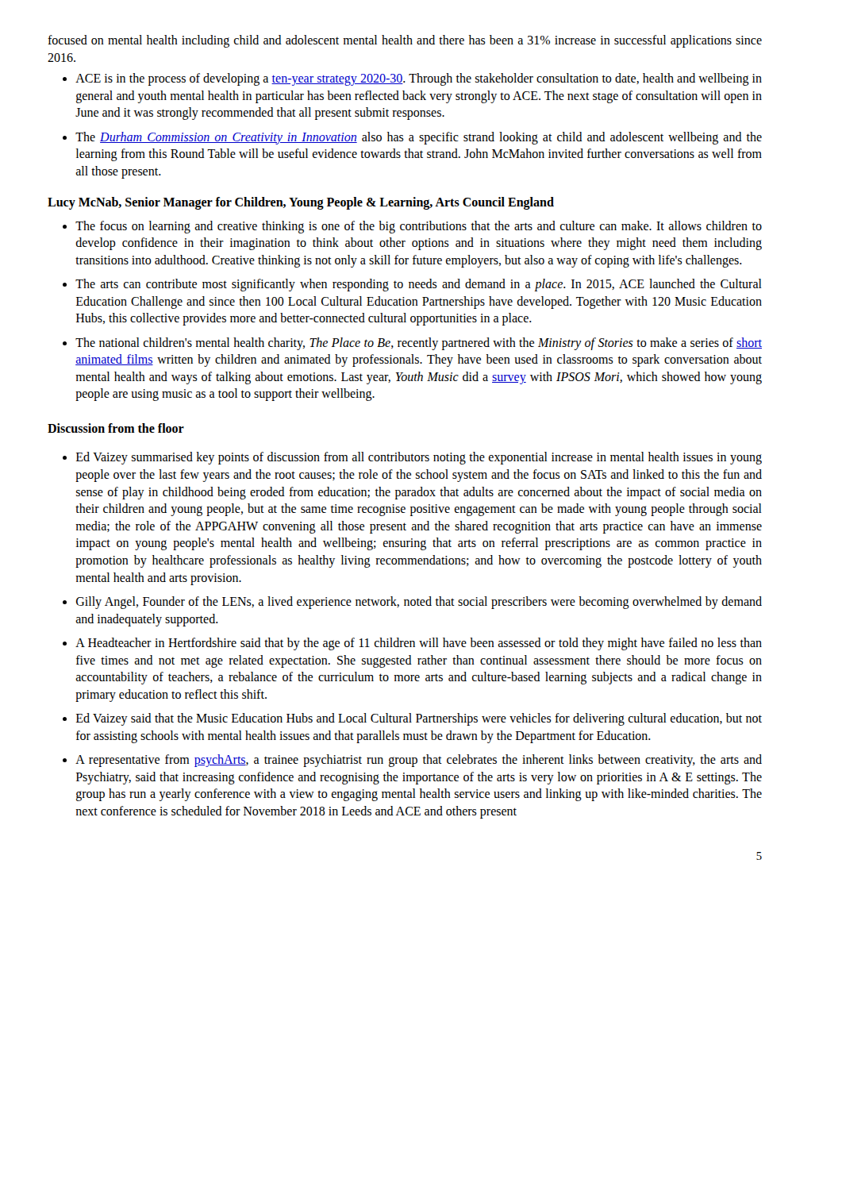focused on mental health including child and adolescent mental health and there has been a 31% increase in successful applications since 2016.
ACE is in the process of developing a ten-year strategy 2020-30. Through the stakeholder consultation to date, health and wellbeing in general and youth mental health in particular has been reflected back very strongly to ACE. The next stage of consultation will open in June and it was strongly recommended that all present submit responses.
The Durham Commission on Creativity in Innovation also has a specific strand looking at child and adolescent wellbeing and the learning from this Round Table will be useful evidence towards that strand. John McMahon invited further conversations as well from all those present.
Lucy McNab, Senior Manager for Children, Young People & Learning, Arts Council England
The focus on learning and creative thinking is one of the big contributions that the arts and culture can make. It allows children to develop confidence in their imagination to think about other options and in situations where they might need them including transitions into adulthood. Creative thinking is not only a skill for future employers, but also a way of coping with life's challenges.
The arts can contribute most significantly when responding to needs and demand in a place. In 2015, ACE launched the Cultural Education Challenge and since then 100 Local Cultural Education Partnerships have developed. Together with 120 Music Education Hubs, this collective provides more and better-connected cultural opportunities in a place.
The national children's mental health charity, The Place to Be, recently partnered with the Ministry of Stories to make a series of short animated films written by children and animated by professionals. They have been used in classrooms to spark conversation about mental health and ways of talking about emotions. Last year, Youth Music did a survey with IPSOS Mori, which showed how young people are using music as a tool to support their wellbeing.
Discussion from the floor
Ed Vaizey summarised key points of discussion from all contributors noting the exponential increase in mental health issues in young people over the last few years and the root causes; the role of the school system and the focus on SATs and linked to this the fun and sense of play in childhood being eroded from education; the paradox that adults are concerned about the impact of social media on their children and young people, but at the same time recognise positive engagement can be made with young people through social media; the role of the APPGAHW convening all those present and the shared recognition that arts practice can have an immense impact on young people's mental health and wellbeing; ensuring that arts on referral prescriptions are as common practice in promotion by healthcare professionals as healthy living recommendations; and how to overcoming the postcode lottery of youth mental health and arts provision.
Gilly Angel, Founder of the LENs, a lived experience network, noted that social prescribers were becoming overwhelmed by demand and inadequately supported.
A Headteacher in Hertfordshire said that by the age of 11 children will have been assessed or told they might have failed no less than five times and not met age related expectation. She suggested rather than continual assessment there should be more focus on accountability of teachers, a rebalance of the curriculum to more arts and culture-based learning subjects and a radical change in primary education to reflect this shift.
Ed Vaizey said that the Music Education Hubs and Local Cultural Partnerships were vehicles for delivering cultural education, but not for assisting schools with mental health issues and that parallels must be drawn by the Department for Education.
A representative from psychArts, a trainee psychiatrist run group that celebrates the inherent links between creativity, the arts and Psychiatry, said that increasing confidence and recognising the importance of the arts is very low on priorities in A & E settings. The group has run a yearly conference with a view to engaging mental health service users and linking up with like-minded charities. The next conference is scheduled for November 2018 in Leeds and ACE and others present
5